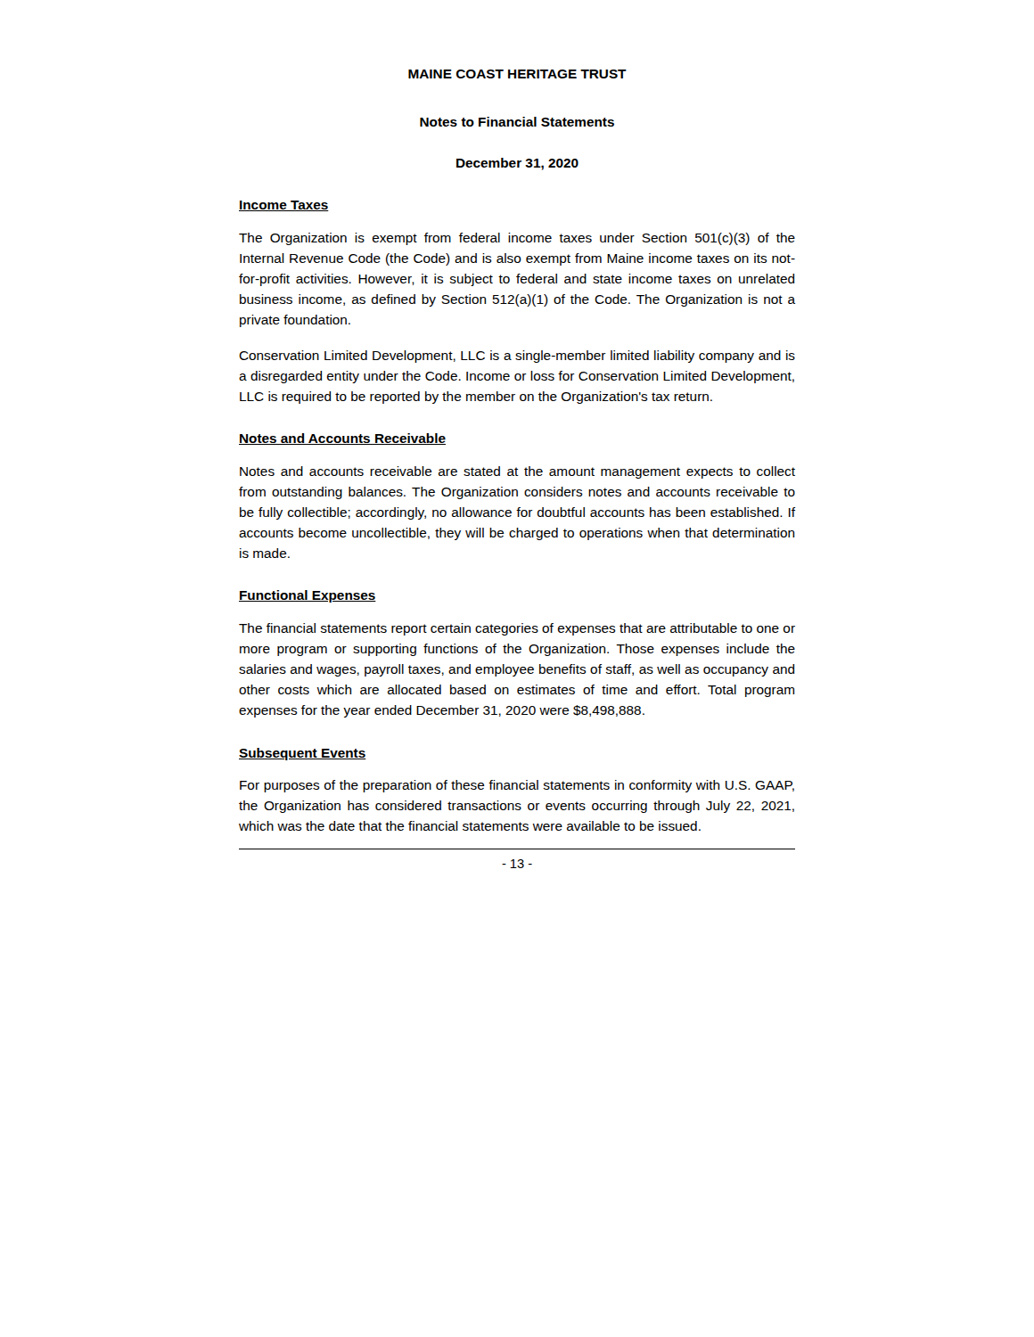MAINE COAST HERITAGE TRUST
Notes to Financial Statements
December 31, 2020
Income Taxes
The Organization is exempt from federal income taxes under Section 501(c)(3) of the Internal Revenue Code (the Code) and is also exempt from Maine income taxes on its not-for-profit activities. However, it is subject to federal and state income taxes on unrelated business income, as defined by Section 512(a)(1) of the Code. The Organization is not a private foundation.
Conservation Limited Development, LLC is a single-member limited liability company and is a disregarded entity under the Code. Income or loss for Conservation Limited Development, LLC is required to be reported by the member on the Organization's tax return.
Notes and Accounts Receivable
Notes and accounts receivable are stated at the amount management expects to collect from outstanding balances. The Organization considers notes and accounts receivable to be fully collectible; accordingly, no allowance for doubtful accounts has been established. If accounts become uncollectible, they will be charged to operations when that determination is made.
Functional Expenses
The financial statements report certain categories of expenses that are attributable to one or more program or supporting functions of the Organization. Those expenses include the salaries and wages, payroll taxes, and employee benefits of staff, as well as occupancy and other costs which are allocated based on estimates of time and effort. Total program expenses for the year ended December 31, 2020 were $8,498,888.
Subsequent Events
For purposes of the preparation of these financial statements in conformity with U.S. GAAP, the Organization has considered transactions or events occurring through July 22, 2021, which was the date that the financial statements were available to be issued.
- 13 -